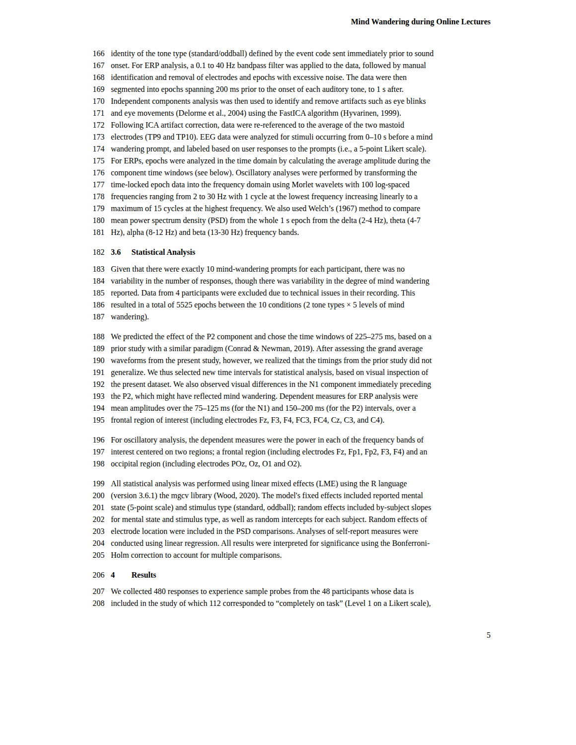Mind Wandering during Online Lectures
identity of the tone type (standard/oddball) defined by the event code sent immediately prior to sound
onset. For ERP analysis, a 0.1 to 40 Hz bandpass filter was applied to the data, followed by manual
identification and removal of electrodes and epochs with excessive noise. The data were then
segmented into epochs spanning 200 ms prior to the onset of each auditory tone, to 1 s after.
Independent components analysis was then used to identify and remove artifacts such as eye blinks
and eye movements (Delorme et al., 2004) using the FastICA algorithm (Hyvarinen, 1999).
Following ICA artifact correction, data were re-referenced to the average of the two mastoid
electrodes (TP9 and TP10). EEG data were analyzed for stimuli occurring from 0–10 s before a mind
wandering prompt, and labeled based on user responses to the prompts (i.e., a 5-point Likert scale).
For ERPs, epochs were analyzed in the time domain by calculating the average amplitude during the
component time windows (see below). Oscillatory analyses were performed by transforming the
time-locked epoch data into the frequency domain using Morlet wavelets with 100 log-spaced
frequencies ranging from 2 to 30 Hz with 1 cycle at the lowest frequency increasing linearly to a
maximum of 15 cycles at the highest frequency. We also used Welch’s (1967) method to compare
mean power spectrum density (PSD) from the whole 1 s epoch from the delta (2-4 Hz), theta (4-7
Hz), alpha (8-12 Hz) and beta (13-30 Hz) frequency bands.
3.6 Statistical Analysis
Given that there were exactly 10 mind-wandering prompts for each participant, there was no
variability in the number of responses, though there was variability in the degree of mind wandering
reported. Data from 4 participants were excluded due to technical issues in their recording. This
resulted in a total of 5525 epochs between the 10 conditions (2 tone types × 5 levels of mind
wandering).
We predicted the effect of the P2 component and chose the time windows of 225–275 ms, based on a
prior study with a similar paradigm (Conrad & Newman, 2019). After assessing the grand average
waveforms from the present study, however, we realized that the timings from the prior study did not
generalize. We thus selected new time intervals for statistical analysis, based on visual inspection of
the present dataset. We also observed visual differences in the N1 component immediately preceding
the P2, which might have reflected mind wandering. Dependent measures for ERP analysis were
mean amplitudes over the 75–125 ms (for the N1) and 150–200 ms (for the P2) intervals, over a
frontal region of interest (including electrodes Fz, F3, F4, FC3, FC4, Cz, C3, and C4).
For oscillatory analysis, the dependent measures were the power in each of the frequency bands of
interest centered on two regions; a frontal region (including electrodes Fz, Fp1, Fp2, F3, F4) and an
occipital region (including electrodes POz, Oz, O1 and O2).
All statistical analysis was performed using linear mixed effects (LME) using the R language
(version 3.6.1) the mgcv library (Wood, 2020). The model's fixed effects included reported mental
state (5-point scale) and stimulus type (standard, oddball); random effects included by-subject slopes
for mental state and stimulus type, as well as random intercepts for each subject. Random effects of
electrode location were included in the PSD comparisons. Analyses of self-report measures were
conducted using linear regression. All results were interpreted for significance using the Bonferroni-
Holm correction to account for multiple comparisons.
4 Results
We collected 480 responses to experience sample probes from the 48 participants whose data is
included in the study of which 112 corresponded to “completely on task” (Level 1 on a Likert scale),
5